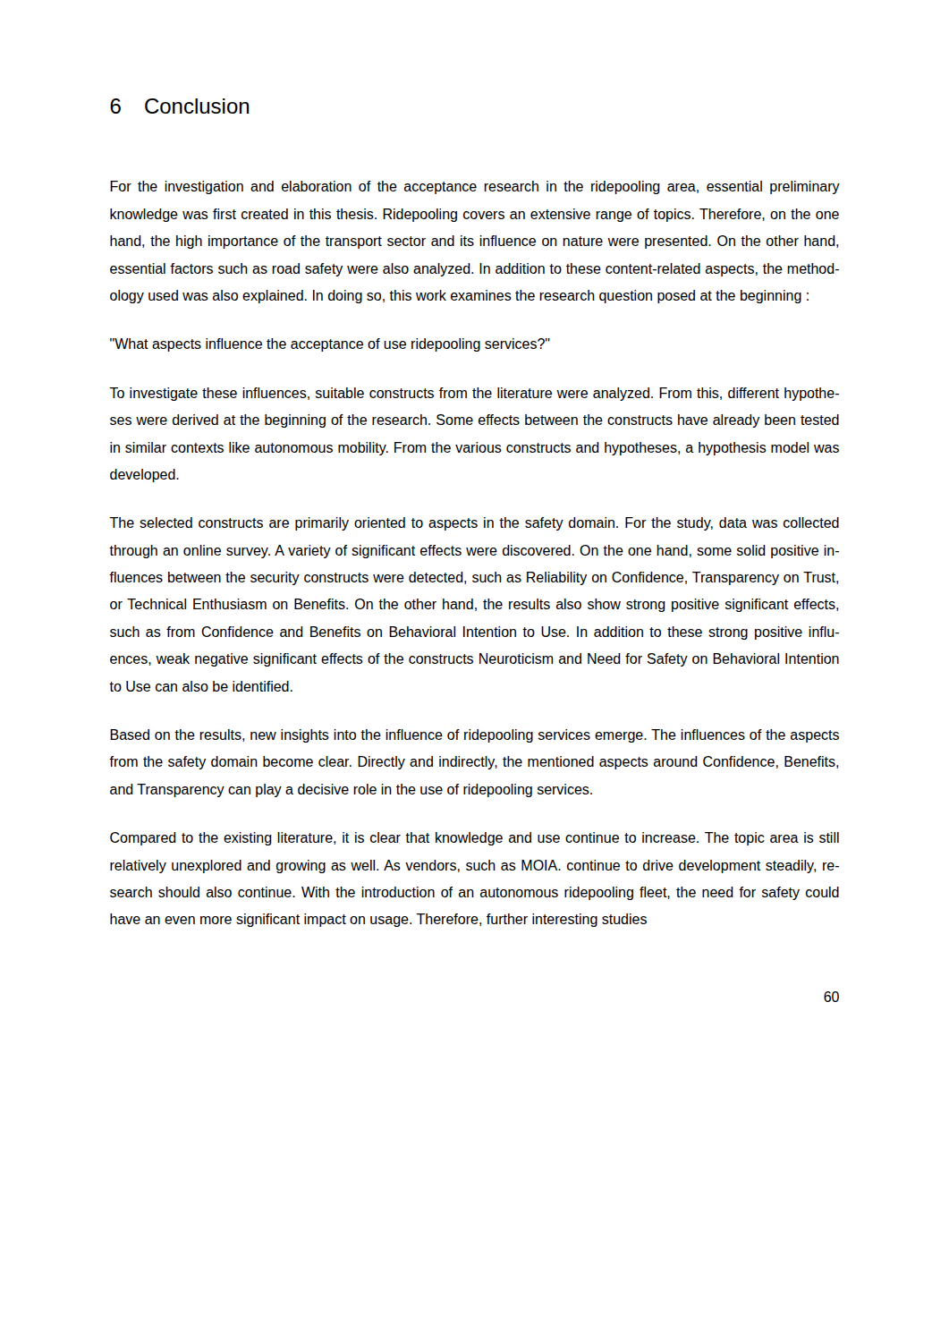6 Conclusion
For the investigation and elaboration of the acceptance research in the ridepooling area, essential preliminary knowledge was first created in this thesis. Ridepooling covers an extensive range of topics. Therefore, on the one hand, the high importance of the transport sector and its influence on nature were presented. On the other hand, essential factors such as road safety were also analyzed. In addition to these content-related aspects, the methodology used was also explained. In doing so, this work examines the research question posed at the beginning :
"What aspects influence the acceptance of use ridepooling services?"
To investigate these influences, suitable constructs from the literature were analyzed. From this, different hypotheses were derived at the beginning of the research. Some effects between the constructs have already been tested in similar contexts like autonomous mobility. From the various constructs and hypotheses, a hypothesis model was developed.
The selected constructs are primarily oriented to aspects in the safety domain. For the study, data was collected through an online survey. A variety of significant effects were discovered. On the one hand, some solid positive influences between the security constructs were detected, such as Reliability on Confidence, Transparency on Trust, or Technical Enthusiasm on Benefits. On the other hand, the results also show strong positive significant effects, such as from Confidence and Benefits on Behavioral Intention to Use. In addition to these strong positive influences, weak negative significant effects of the constructs Neuroticism and Need for Safety on Behavioral Intention to Use can also be identified.
Based on the results, new insights into the influence of ridepooling services emerge. The influences of the aspects from the safety domain become clear. Directly and indirectly, the mentioned aspects around Confidence, Benefits, and Transparency can play a decisive role in the use of ridepooling services.
Compared to the existing literature, it is clear that knowledge and use continue to increase. The topic area is still relatively unexplored and growing as well. As vendors, such as MOIA. continue to drive development steadily, research should also continue. With the introduction of an autonomous ridepooling fleet, the need for safety could have an even more significant impact on usage. Therefore, further interesting studies
60